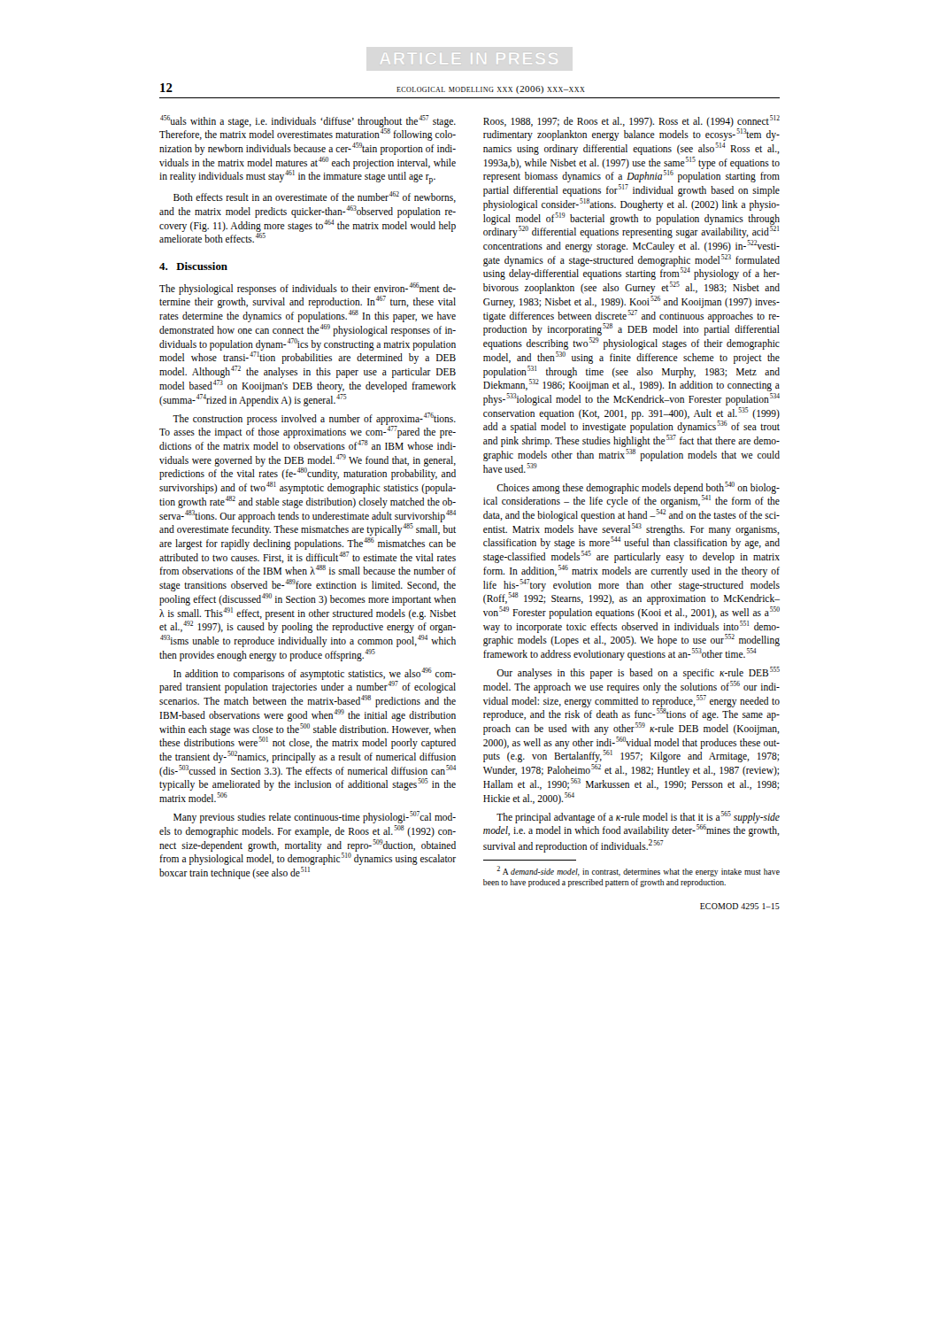ARTICLE IN PRESS
12 ecological modelling xxx (2006) xxx–xxx
456uals within a stage, i.e. individuals ‘diffuse’ throughout the457 stage. Therefore, the matrix model overestimates maturation458 following colonization by newborn individuals because a cer-459tain proportion of individuals in the matrix model matures at460 each projection interval, while in reality individuals must stay461 in the immature stage until age rp.
Both effects result in an overestimate of the number462 of newborns, and the matrix model predicts quicker-than-463observed population recovery (Fig. 11). Adding more stages to464 the matrix model would help ameliorate both effects.465
4. Discussion
The physiological responses of individuals to their environ-466ment determine their growth, survival and reproduction. In467 turn, these vital rates determine the dynamics of populations.468 In this paper, we have demonstrated how one can connect the469 physiological responses of individuals to population dynam-470ics by constructing a matrix population model whose transi-471tion probabilities are determined by a DEB model. Although472 the analyses in this paper use a particular DEB model based473 on Kooijman's DEB theory, the developed framework (summa-474rized in Appendix A) is general.475
The construction process involved a number of approxima-476tions. To asses the impact of those approximations we com-477pared the predictions of the matrix model to observations of478 an IBM whose individuals were governed by the DEB model.479 We found that, in general, predictions of the vital rates (fe-480cundity, maturation probability, and survivorships) and of two481 asymptotic demographic statistics (population growth rate482 and stable stage distribution) closely matched the observa-483tions. Our approach tends to underestimate adult survivorship484 and overestimate fecundity. These mismatches are typically485 small, but are largest for rapidly declining populations. The486 mismatches can be attributed to two causes. First, it is difficult487 to estimate the vital rates from observations of the IBM when λ488 is small because the number of stage transitions observed be-489fore extinction is limited. Second, the pooling effect (discussed490 in Section 3) becomes more important when λ is small. This491 effect, present in other structured models (e.g. Nisbet et al.,492 1997), is caused by pooling the reproductive energy of organ-493isms unable to reproduce individually into a common pool,494 which then provides enough energy to produce offspring.495
In addition to comparisons of asymptotic statistics, we also496 compared transient population trajectories under a number497 of ecological scenarios. The match between the matrix-based498 predictions and the IBM-based observations were good when499 the initial age distribution within each stage was close to the500 stable distribution. However, when these distributions were501 not close, the matrix model poorly captured the transient dy-502namics, principally as a result of numerical diffusion (dis-503cussed in Section 3.3). The effects of numerical diffusion can504 typically be ameliorated by the inclusion of additional stages505 in the matrix model.506
Many previous studies relate continuous-time physiologi-507cal models to demographic models. For example, de Roos et al.508 (1992) connect size-dependent growth, mortality and repro-509duction, obtained from a physiological model, to demographic510 dynamics using escalator boxcar train technique (see also de511
Roos, 1988, 1997; de Roos et al., 1997). Ross et al. (1994) connect512 rudimentary zooplankton energy balance models to ecosys-513tem dynamics using ordinary differential equations (see also514 Ross et al., 1993a,b), while Nisbet et al. (1997) use the same515 type of equations to represent biomass dynamics of a Daphnia 516 population starting from partial differential equations for517 individual growth based on simple physiological consider-518ations. Dougherty et al. (2002) link a physiological model of519 bacterial growth to population dynamics through ordinary520 differential equations representing sugar availability, acid521 concentrations and energy storage. McCauley et al. (1996) in-522vestigate dynamics of a stage-structured demographic model523 formulated using delay-differential equations starting from524 physiology of a herbivorous zooplankton (see also Gurney et525 al., 1983; Nisbet and Gurney, 1983; Nisbet et al., 1989). Kooi526 and Kooijman (1997) investigate differences between discrete527 and continuous approaches to reproduction by incorporating528 a DEB model into partial differential equations describing two529 physiological stages of their demographic model, and then530 using a finite difference scheme to project the population531 through time (see also Murphy, 1983; Metz and Diekmann,532 1986; Kooijman et al., 1989). In addition to connecting a phys-533iological model to the McKendrick–von Forester population534 conservation equation (Kot, 2001, pp. 391–400), Ault et al.535 (1999) add a spatial model to investigate population dynamics536 of sea trout and pink shrimp. These studies highlight the537 fact that there are demographic models other than matrix538 population models that we could have used.539
Choices among these demographic models depend both540 on biological considerations – the life cycle of the organism,541 the form of the data, and the biological question at hand –542 and on the tastes of the scientist. Matrix models have several543 strengths. For many organisms, classification by stage is more544 useful than classification by age, and stage-classified models545 are particularly easy to develop in matrix form. In addition,546 matrix models are currently used in the theory of life his-547tory evolution more than other stage-structured models (Roff,548 1992; Stearns, 1992), as an approximation to McKendrick–von549 Forester population equations (Kooi et al., 2001), as well as a550 way to incorporate toxic effects observed in individuals into551 demographic models (Lopes et al., 2005). We hope to use our552 modelling framework to address evolutionary questions at an-553other time.554
Our analyses in this paper is based on a specific κ-rule DEB555 model. The approach we use requires only the solutions of556 our individual model: size, energy committed to reproduce,557 energy needed to reproduce, and the risk of death as func-558tions of age. The same approach can be used with any other559 κ-rule DEB model (Kooijman, 2000), as well as any other indi-560vidual model that produces these outputs (e.g. von Bertalanffy,561 1957; Kilgore and Armitage, 1978; Wunder, 1978; Paloheimo562 et al., 1982; Huntley et al., 1987 (review); Hallam et al., 1990;563 Markussen et al., 1990; Persson et al., 1998; Hickie et al., 2000).564
The principal advantage of a κ-rule model is that it is a565 supply-side model, i.e. a model in which food availability deter-566mines the growth, survival and reproduction of individuals.2567
2 A demand-side model, in contrast, determines what the energy intake must have been to have produced a prescribed pattern of growth and reproduction.
ECOMOD 4295 1–15